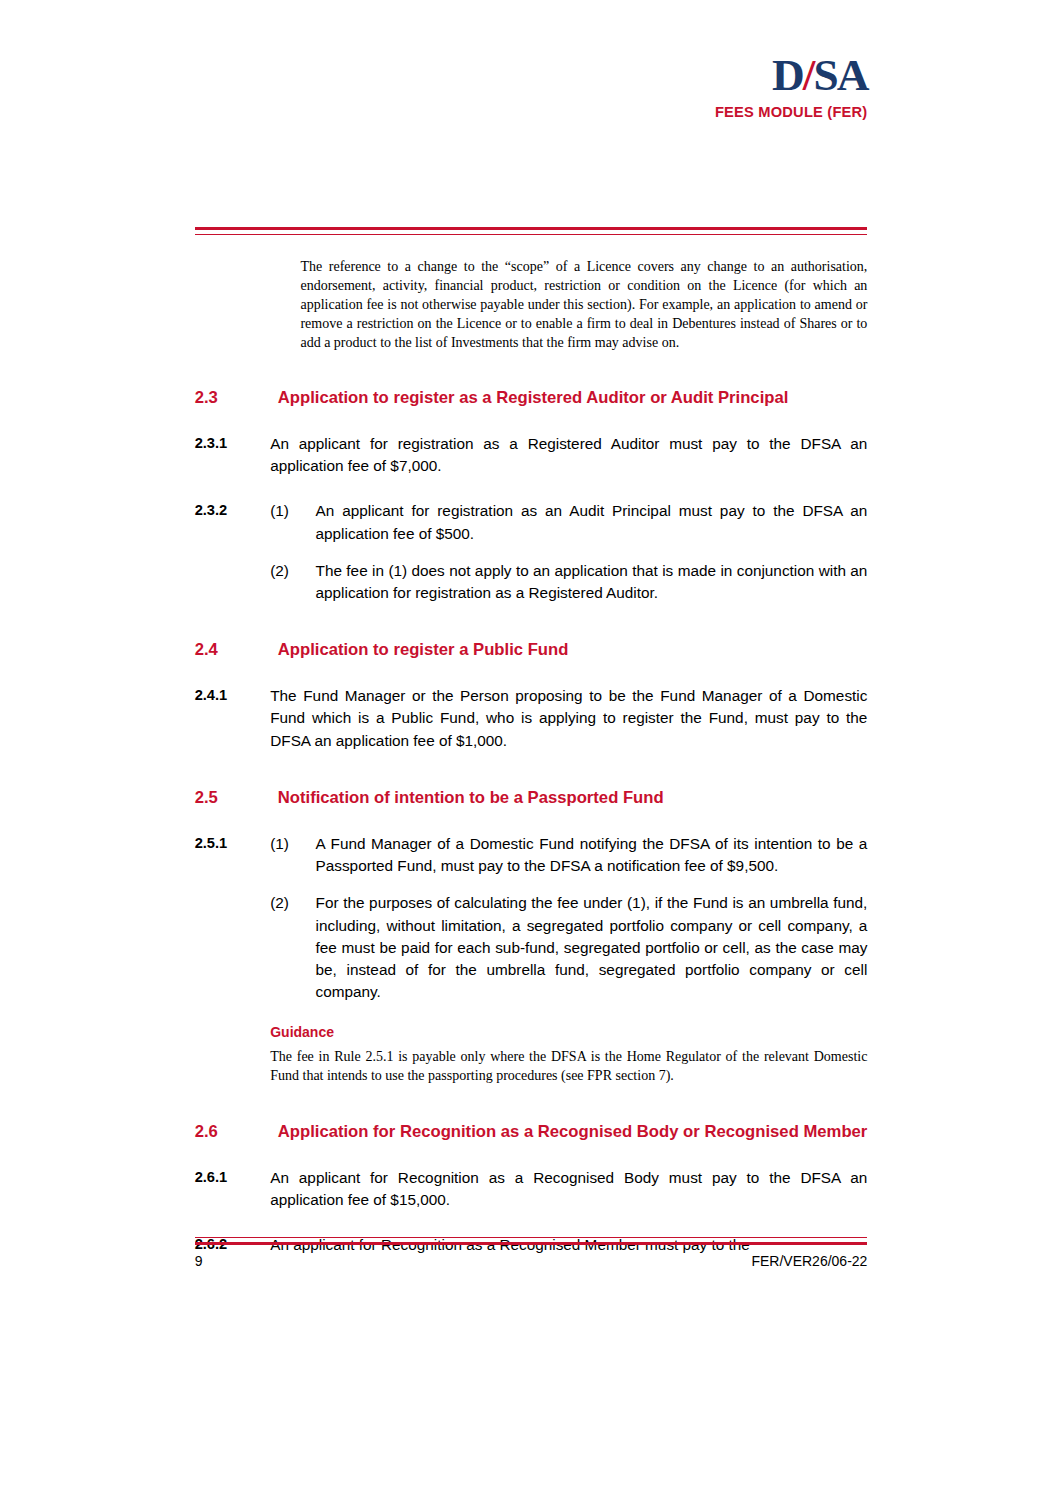D/SA
FEES MODULE (FER)
The reference to a change to the “scope” of a Licence covers any change to an authorisation, endorsement, activity, financial product, restriction or condition on the Licence (for which an application fee is not otherwise payable under this section). For example, an application to amend or remove a restriction on the Licence or to enable a firm to deal in Debentures instead of Shares or to add a product to the list of Investments that the firm may advise on.
2.3 Application to register as a Registered Auditor or Audit Principal
2.3.1
An applicant for registration as a Registered Auditor must pay to the DFSA an application fee of $7,000.
2.3.2
(1)
An applicant for registration as an Audit Principal must pay to the DFSA an application fee of $500.
(2)
The fee in (1) does not apply to an application that is made in conjunction with an application for registration as a Registered Auditor.
2.4 Application to register a Public Fund
2.4.1
The Fund Manager or the Person proposing to be the Fund Manager of a Domestic Fund which is a Public Fund, who is applying to register the Fund, must pay to the DFSA an application fee of $1,000.
2.5 Notification of intention to be a Passported Fund
2.5.1
(1)
A Fund Manager of a Domestic Fund notifying the DFSA of its intention to be a Passported Fund, must pay to the DFSA a notification fee of $9,500.
(2)
For the purposes of calculating the fee under (1), if the Fund is an umbrella fund, including, without limitation, a segregated portfolio company or cell company, a fee must be paid for each sub-fund, segregated portfolio or cell, as the case may be, instead of for the umbrella fund, segregated portfolio company or cell company.
Guidance
The fee in Rule 2.5.1 is payable only where the DFSA is the Home Regulator of the relevant Domestic Fund that intends to use the passporting procedures (see FPR section 7).
2.6 Application for Recognition as a Recognised Body or Recognised Member
2.6.1
An applicant for Recognition as a Recognised Body must pay to the DFSA an application fee of $15,000.
2.6.2
An applicant for Recognition as a Recognised Member must pay to the
9
FER/VER26/06-22